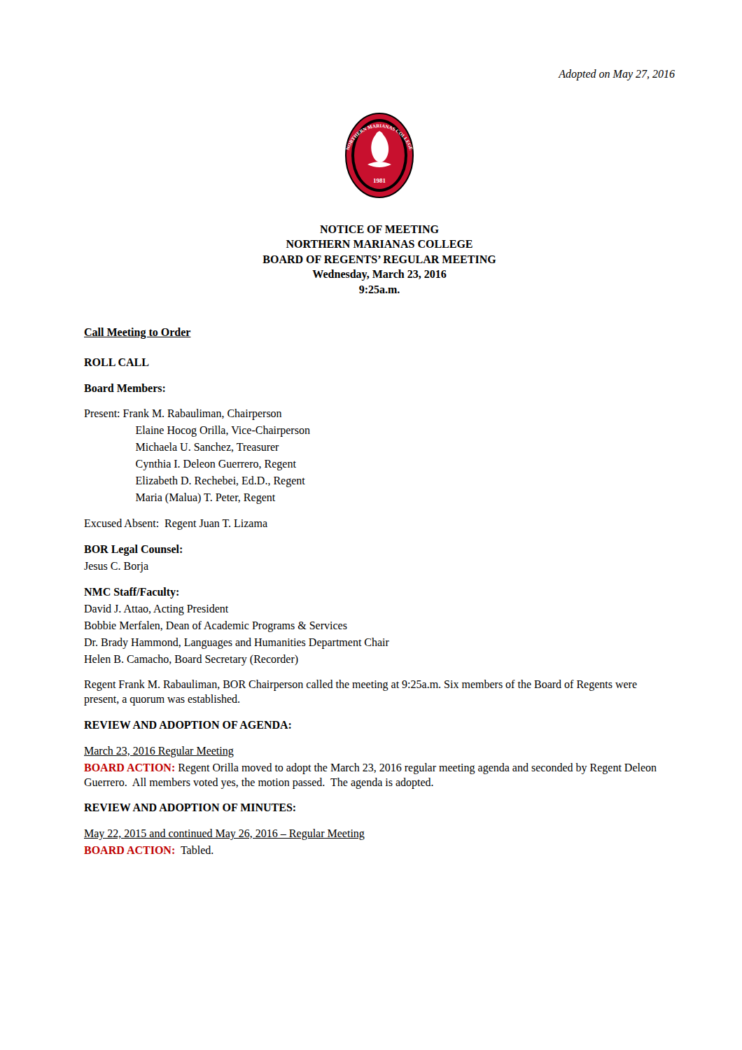Adopted on May 27, 2016
NORTHERN MARIANAS COLLEGE 1981
NOTICE OF MEETING
NORTHERN MARIANAS COLLEGE
BOARD OF REGENTS’ REGULAR MEETING
Wednesday, March 23, 2016
9:25a.m.
Call Meeting to Order
ROLL CALL
Board Members:
Present: Frank M. Rabauliman, Chairperson
Elaine Hocog Orilla, Vice-Chairperson
Michaela U. Sanchez, Treasurer
Cynthia I. Deleon Guerrero, Regent
Elizabeth D. Rechebei, Ed.D., Regent
Maria (Malua) T. Peter, Regent
Excused Absent: Regent Juan T. Lizama
BOR Legal Counsel:
Jesus C. Borja
NMC Staff/Faculty:
David J. Attao, Acting President
Bobbie Merfalen, Dean of Academic Programs & Services
Dr. Brady Hammond, Languages and Humanities Department Chair
Helen B. Camacho, Board Secretary (Recorder)
Regent Frank M. Rabauliman, BOR Chairperson called the meeting at 9:25a.m. Six members of the Board of Regents were present, a quorum was established.
REVIEW AND ADOPTION OF AGENDA:
March 23, 2016 Regular Meeting
BOARD ACTION: Regent Orilla moved to adopt the March 23, 2016 regular meeting agenda and seconded by Regent Deleon Guerrero. All members voted yes, the motion passed. The agenda is adopted.
REVIEW AND ADOPTION OF MINUTES:
May 22, 2015 and continued May 26, 2016 – Regular Meeting
BOARD ACTION: Tabled.